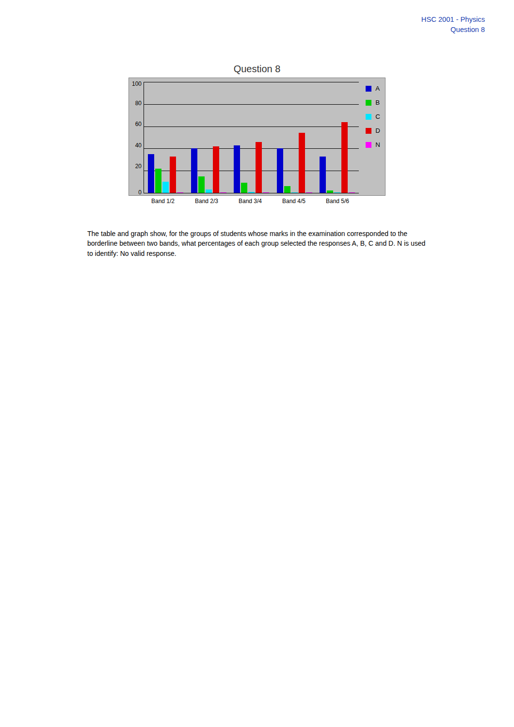HSC 2001 - Physics
Question 8
Question 8
100 80 60 40 20 0
A
B
C
D
N
Band 1/2 Band 2/3 Band 3/4 Band 4/5 Band 5/6
The table and graph show, for the groups of students whose marks in the examination corresponded to the borderline between two bands, what percentages of each group selected the responses A, B, C and D. N is used to identify: No valid response.